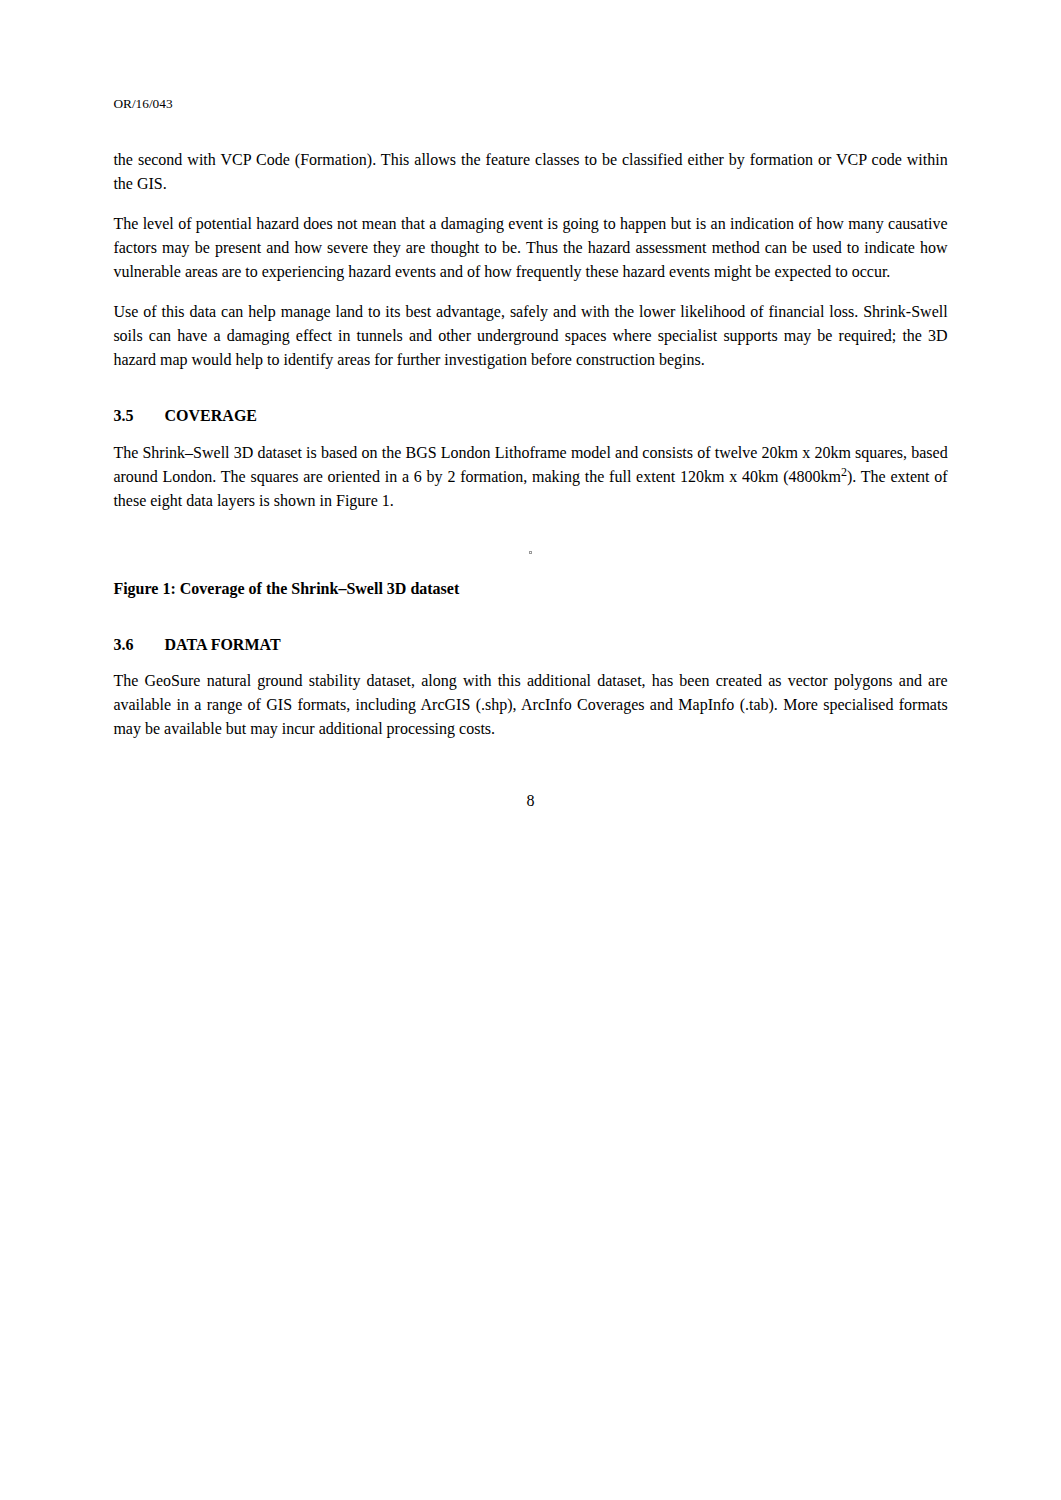OR/16/043
the second with VCP Code (Formation). This allows the feature classes to be classified either by formation or VCP code within the GIS.
The level of potential hazard does not mean that a damaging event is going to happen but is an indication of how many causative factors may be present and how severe they are thought to be. Thus the hazard assessment method can be used to indicate how vulnerable areas are to experiencing hazard events and of how frequently these hazard events might be expected to occur.
Use of this data can help manage land to its best advantage, safely and with the lower likelihood of financial loss. Shrink-Swell soils can have a damaging effect in tunnels and other underground spaces where specialist supports may be required; the 3D hazard map would help to identify areas for further investigation before construction begins.
3.5 COVERAGE
The Shrink–Swell 3D dataset is based on the BGS London Lithoframe model and consists of twelve 20km x 20km squares, based around London. The squares are oriented in a 6 by 2 formation, making the full extent 120km x 40km (4800km2). The extent of these eight data layers is shown in Figure 1.
Figure 1: Coverage of the Shrink–Swell 3D dataset
3.6 DATA FORMAT
The GeoSure natural ground stability dataset, along with this additional dataset, has been created as vector polygons and are available in a range of GIS formats, including ArcGIS (.shp), ArcInfo Coverages and MapInfo (.tab). More specialised formats may be available but may incur additional processing costs.
8